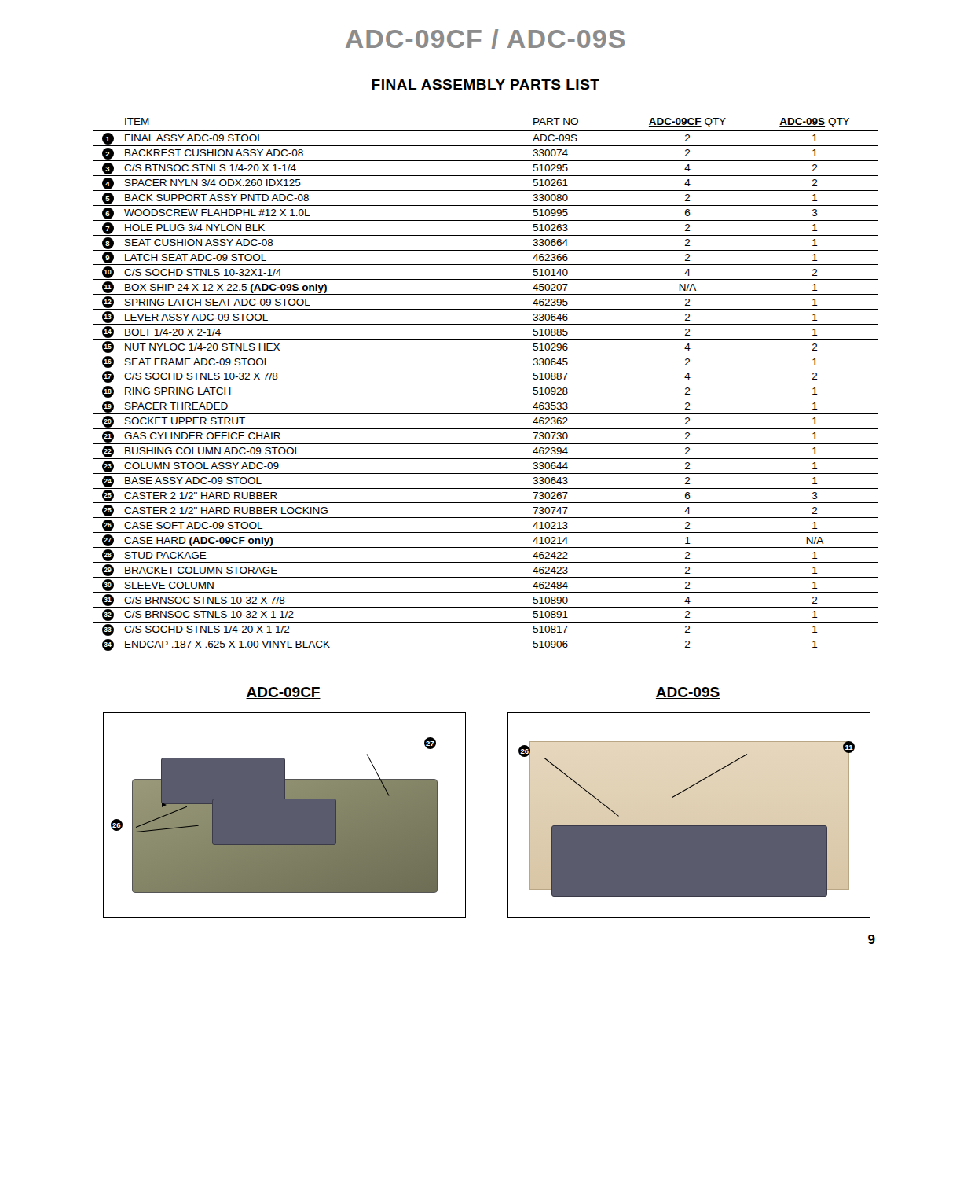ADC-09CF / ADC-09S
FINAL ASSEMBLY PARTS LIST
| | ITEM | PART NO | ADC-09CF QTY | ADC-09S QTY |
| --- | --- | --- | --- | --- |
| 1 | FINAL ASSY ADC-09 STOOL | ADC-09S | 2 | 1 |
| 2 | BACKREST CUSHION ASSY ADC-08 | 330074 | 2 | 1 |
| 3 | C/S BTNSOC STNLS 1/4-20 X 1-1/4 | 510295 | 4 | 2 |
| 4 | SPACER NYLN 3/4 ODX.260 IDX125 | 510261 | 4 | 2 |
| 5 | BACK SUPPORT ASSY PNTD ADC-08 | 330080 | 2 | 1 |
| 6 | WOODSCREW FLAHDPHL #12 X 1.0L | 510995 | 6 | 3 |
| 7 | HOLE PLUG 3/4 NYLON BLK | 510263 | 2 | 1 |
| 8 | SEAT CUSHION ASSY ADC-08 | 330664 | 2 | 1 |
| 9 | LATCH SEAT ADC-09 STOOL | 462366 | 2 | 1 |
| 10 | C/S SOCHD STNLS 10-32X1-1/4 | 510140 | 4 | 2 |
| 11 | BOX SHIP 24 X 12 X 22.5 (ADC-09S only) | 450207 | N/A | 1 |
| 12 | SPRING LATCH SEAT ADC-09 STOOL | 462395 | 2 | 1 |
| 13 | LEVER ASSY ADC-09 STOOL | 330646 | 2 | 1 |
| 14 | BOLT 1/4-20 X 2-1/4 | 510885 | 2 | 1 |
| 15 | NUT NYLOC 1/4-20 STNLS HEX | 510296 | 4 | 2 |
| 16 | SEAT FRAME ADC-09 STOOL | 330645 | 2 | 1 |
| 17 | C/S SOCHD STNLS 10-32 X 7/8 | 510887 | 4 | 2 |
| 18 | RING SPRING LATCH | 510928 | 2 | 1 |
| 19 | SPACER THREADED | 463533 | 2 | 1 |
| 20 | SOCKET UPPER STRUT | 462362 | 2 | 1 |
| 21 | GAS CYLINDER OFFICE CHAIR | 730730 | 2 | 1 |
| 22 | BUSHING COLUMN ADC-09 STOOL | 462394 | 2 | 1 |
| 23 | COLUMN STOOL ASSY ADC-09 | 330644 | 2 | 1 |
| 24 | BASE ASSY ADC-09 STOOL | 330643 | 2 | 1 |
| 25 | CASTER 2 1/2" HARD RUBBER | 730267 | 6 | 3 |
| 25 | CASTER 2 1/2" HARD RUBBER LOCKING | 730747 | 4 | 2 |
| 26 | CASE SOFT ADC-09 STOOL | 410213 | 2 | 1 |
| 27 | CASE HARD (ADC-09CF only) | 410214 | 1 | N/A |
| 28 | STUD PACKAGE | 462422 | 2 | 1 |
| 29 | BRACKET COLUMN STORAGE | 462423 | 2 | 1 |
| 30 | SLEEVE COLUMN | 462484 | 2 | 1 |
| 31 | C/S BRNSOC STNLS 10-32 X 7/8 | 510890 | 4 | 2 |
| 32 | C/S BRNSOC STNLS 10-32 X 1 1/2 | 510891 | 2 | 1 |
| 33 | C/S SOCHD STNLS 1/4-20 X 1 1/2 | 510817 | 2 | 1 |
| 34 | ENDCAP .187 X .625 X 1.00 VINYL BLACK | 510906 | 2 | 1 |
ADC-09CF
26
27
ADC-09S
26
11
9